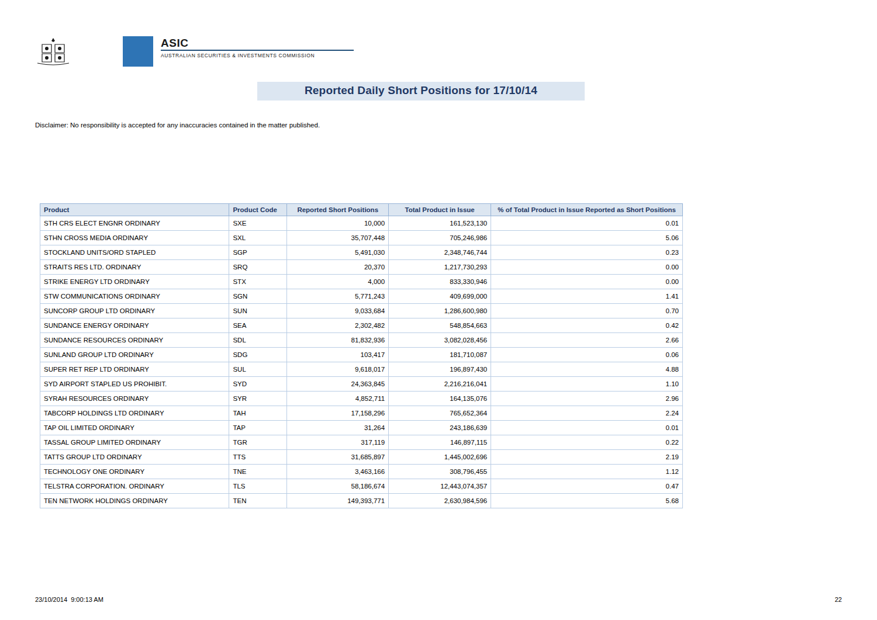ASIC
Australian Securities & Investments Commission
Reported Daily Short Positions for 17/10/14
Disclaimer: No responsibility is accepted for any inaccuracies contained in the matter published.
| Product | Product Code | Reported Short Positions | Total Product in Issue | % of Total Product in Issue Reported as Short Positions |
| --- | --- | --- | --- | --- |
| STH CRS ELECT ENGNR ORDINARY | SXE | 10,000 | 161,523,130 | 0.01 |
| STHN CROSS MEDIA ORDINARY | SXL | 35,707,448 | 705,246,986 | 5.06 |
| STOCKLAND UNITS/ORD STAPLED | SGP | 5,491,030 | 2,348,746,744 | 0.23 |
| STRAITS RES LTD. ORDINARY | SRQ | 20,370 | 1,217,730,293 | 0.00 |
| STRIKE ENERGY LTD ORDINARY | STX | 4,000 | 833,330,946 | 0.00 |
| STW COMMUNICATIONS ORDINARY | SGN | 5,771,243 | 409,699,000 | 1.41 |
| SUNCORP GROUP LTD ORDINARY | SUN | 9,033,684 | 1,286,600,980 | 0.70 |
| SUNDANCE ENERGY ORDINARY | SEA | 2,302,482 | 548,854,663 | 0.42 |
| SUNDANCE RESOURCES ORDINARY | SDL | 81,832,936 | 3,082,028,456 | 2.66 |
| SUNLAND GROUP LTD ORDINARY | SDG | 103,417 | 181,710,087 | 0.06 |
| SUPER RET REP LTD ORDINARY | SUL | 9,618,017 | 196,897,430 | 4.88 |
| SYD AIRPORT STAPLED US PROHIBIT. | SYD | 24,363,845 | 2,216,216,041 | 1.10 |
| SYRAH RESOURCES ORDINARY | SYR | 4,852,711 | 164,135,076 | 2.96 |
| TABCORP HOLDINGS LTD ORDINARY | TAH | 17,158,296 | 765,652,364 | 2.24 |
| TAP OIL LIMITED ORDINARY | TAP | 31,264 | 243,186,639 | 0.01 |
| TASSAL GROUP LIMITED ORDINARY | TGR | 317,119 | 146,897,115 | 0.22 |
| TATTS GROUP LTD ORDINARY | TTS | 31,685,897 | 1,445,002,696 | 2.19 |
| TECHNOLOGY ONE ORDINARY | TNE | 3,463,166 | 308,796,455 | 1.12 |
| TELSTRA CORPORATION. ORDINARY | TLS | 58,186,674 | 12,443,074,357 | 0.47 |
| TEN NETWORK HOLDINGS ORDINARY | TEN | 149,393,771 | 2,630,984,596 | 5.68 |
23/10/2014 9:00:13 AM 22